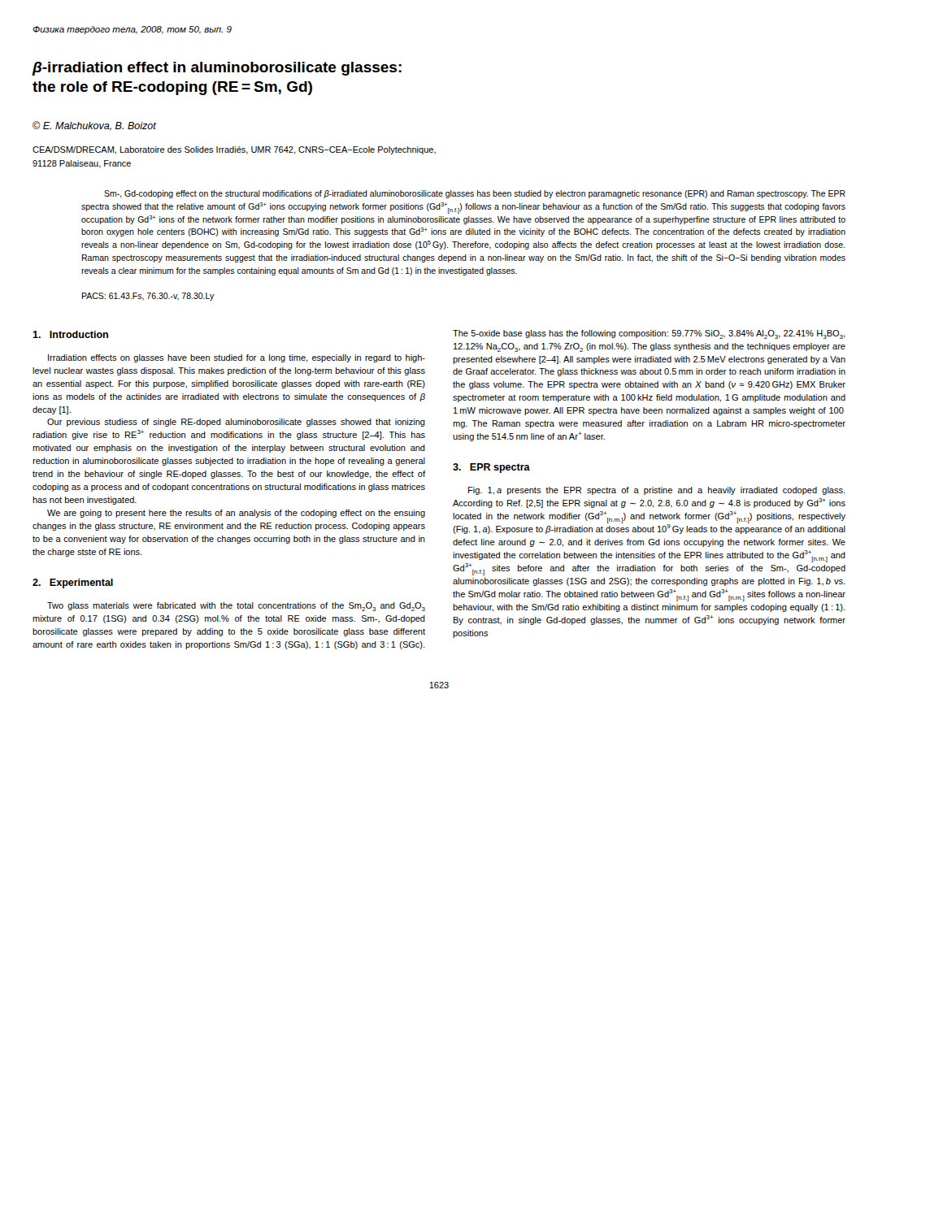Физика твердого тела, 2008, том 50, вып. 9
β-irradiation effect in aluminoborosilicate glasses:
the role of RE-codoping (RE = Sm, Gd)
© E. Malchukova, B. Boizot
CEA/DSM/DRECAM, Laboratoire des Solides Irradiés, UMR 7642, CNRS−CEA−Ecole Polytechnique,
91128 Palaiseau, France
Sm-, Gd-codoping effect on the structural modifications of β-irradiated aluminoborosilicate glasses has been studied by electron paramagnetic resonance (EPR) and Raman spectroscopy. The EPR spectra showed that the relative amount of Gd3+ ions occupying network former positions (Gd3+[n.f.]) follows a non-linear behaviour as a function of the Sm/Gd ratio. This suggests that codoping favors occupation by Gd3+ ions of the network former rather than modifier positions in aluminoborosilicate glasses. We have observed the appearance of a superhyperfine structure of EPR lines attributed to boron oxygen hole centers (BOHC) with increasing Sm/Gd ratio. This suggests that Gd3+ ions are diluted in the vicinity of the BOHC defects. The concentration of the defects created by irradiation reveals a non-linear dependence on Sm, Gd-codoping for the lowest irradiation dose (105 Gy). Therefore, codoping also affects the defect creation processes at least at the lowest irradiation dose. Raman spectroscopy measurements suggest that the irradiation-induced structural changes depend in a non-linear way on the Sm/Gd ratio. In fact, the shift of the Si−O−Si bending vibration modes reveals a clear minimum for the samples containing equal amounts of Sm and Gd (1 : 1) in the investigated glasses.
PACS: 61.43.Fs, 76.30.-v, 78.30.Ly
1. Introduction
Irradiation effects on glasses have been studied for a long time, especially in regard to high-level nuclear wastes glass disposal. This makes prediction of the long-term behaviour of this glass an essential aspect. For this purpose, simplified borosilicate glasses doped with rare-earth (RE) ions as models of the actinides are irradiated with electrons to simulate the consequences of β decay [1].
Our previous studiess of single RE-doped aluminoborosilicate glasses showed that ionizing radiation give rise to RE3+ reduction and modifications in the glass structure [2–4]. This has motivated our emphasis on the investigation of the interplay between structural evolution and reduction in aluminoborosilicate glasses subjected to irradiation in the hope of revealing a general trend in the behaviour of single RE-doped glasses. To the best of our knowledge, the effect of codoping as a process and of codopant concentrations on structural modifications in glass matrices has not been investigated.
We are going to present here the results of an analysis of the codoping effect on the ensuing changes in the glass structure, RE environment and the RE reduction process. Codoping appears to be a convenient way for observation of the changes occurring both in the glass structure and in the charge stste of RE ions.
2. Experimental
Two glass materials were fabricated with the total concentrations of the Sm2O3 and Gd2O3 mixture of 0.17 (1SG) and 0.34 (2SG) mol.% of the total RE oxide mass. Sm-, Gd-doped borosilicate glasses were prepared by adding to the 5 oxide borosilicate glass base different amount of rare earth oxides taken in proportions Sm/Gd 1 : 3 (SGa), 1 : 1 (SGb) and 3 : 1 (SGc). The 5-oxide base glass has the following composition: 59.77% SiO2, 3.84% Al2O3, 22.41% H3BO3, 12.12% Na2CO3, and 1.7% ZrO2 (in mol.%). The glass synthesis and the techniques employer are presented elsewhere [2–4]. All samples were irradiated with 2.5 MeV electrons generated by a Van de Graaf accelerator. The glass thickness was about 0.5 mm in order to reach uniform irradiation in the glass volume. The EPR spectra were obtained with an X band (ν ≈ 9.420 GHz) EMX Bruker spectrometer at room temperature with a 100 kHz field modulation, 1 G amplitude modulation and 1 mW microwave power. All EPR spectra have been normalized against a samples weight of 100 mg. The Raman spectra were measured after irradiation on a Labram HR micro-spectrometer using the 514.5 nm line of an Ar+ laser.
3. EPR spectra
Fig. 1, a presents the EPR spectra of a pristine and a heavily irradiated codoped glass. According to Ref. [2,5] the EPR signal at g ∼ 2.0, 2.8, 6.0 and g ∼ 4.8 is produced by Gd3+ ions located in the network modifier (Gd3+[n.m.]) and network former (Gd3+[n.f.]) positions, respectively (Fig. 1, a). Exposure to β-irradiation at doses about 109 Gy leads to the appearance of an additional defect line around g ∼ 2.0, and it derives from Gd ions occupying the network former sites. We investigated the correlation between the intensities of the EPR lines attributed to the Gd3+[n.m.] and Gd3+[n.f.] sites before and after the irradiation for both series of the Sm-, Gd-codoped aluminoborosilicate glasses (1SG and 2SG); the corresponding graphs are plotted in Fig. 1, b vs. the Sm/Gd molar ratio. The obtained ratio between Gd3+[n.f.] and Gd3+[n.m.] sites follows a non-linear behaviour, with the Sm/Gd ratio exhibiting a distinct minimum for samples codoping equally (1 : 1). By contrast, in single Gd-doped glasses, the nummer of Gd3+ ions occupying network former positions
1623